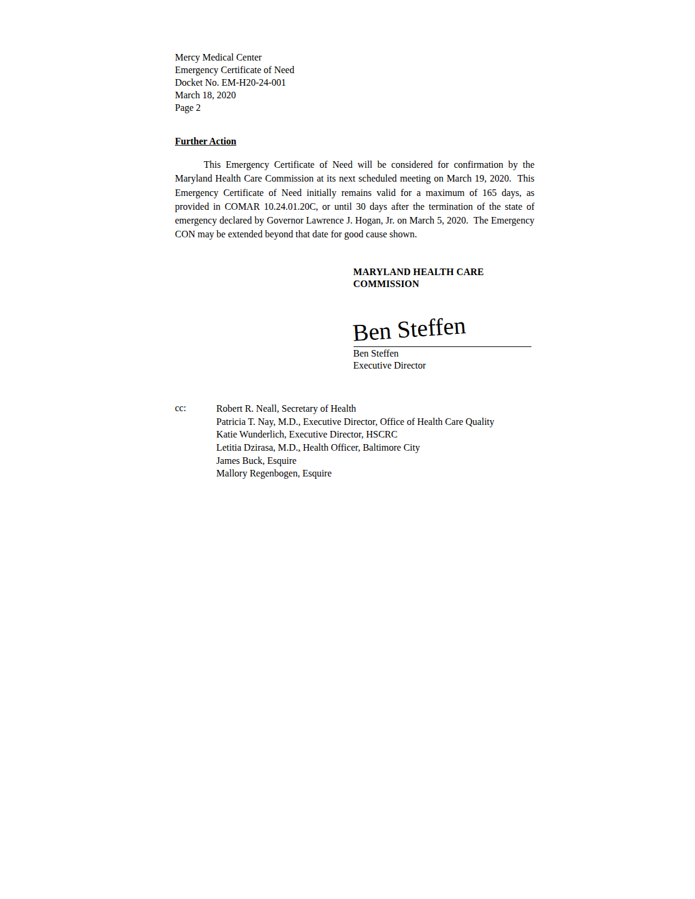Mercy Medical Center
Emergency Certificate of Need
Docket No. EM-H20-24-001
March 18, 2020
Page 2
Further Action
This Emergency Certificate of Need will be considered for confirmation by the Maryland Health Care Commission at its next scheduled meeting on March 19, 2020. This Emergency Certificate of Need initially remains valid for a maximum of 165 days, as provided in COMAR 10.24.01.20C, or until 30 days after the termination of the state of emergency declared by Governor Lawrence J. Hogan, Jr. on March 5, 2020. The Emergency CON may be extended beyond that date for good cause shown.
MARYLAND HEALTH CARE COMMISSION
Ben Steffen
Ben Steffen
Executive Director
cc:
Robert R. Neall, Secretary of Health
Patricia T. Nay, M.D., Executive Director, Office of Health Care Quality
Katie Wunderlich, Executive Director, HSCRC
Letitia Dzirasa, M.D., Health Officer, Baltimore City
James Buck, Esquire
Mallory Regenbogen, Esquire